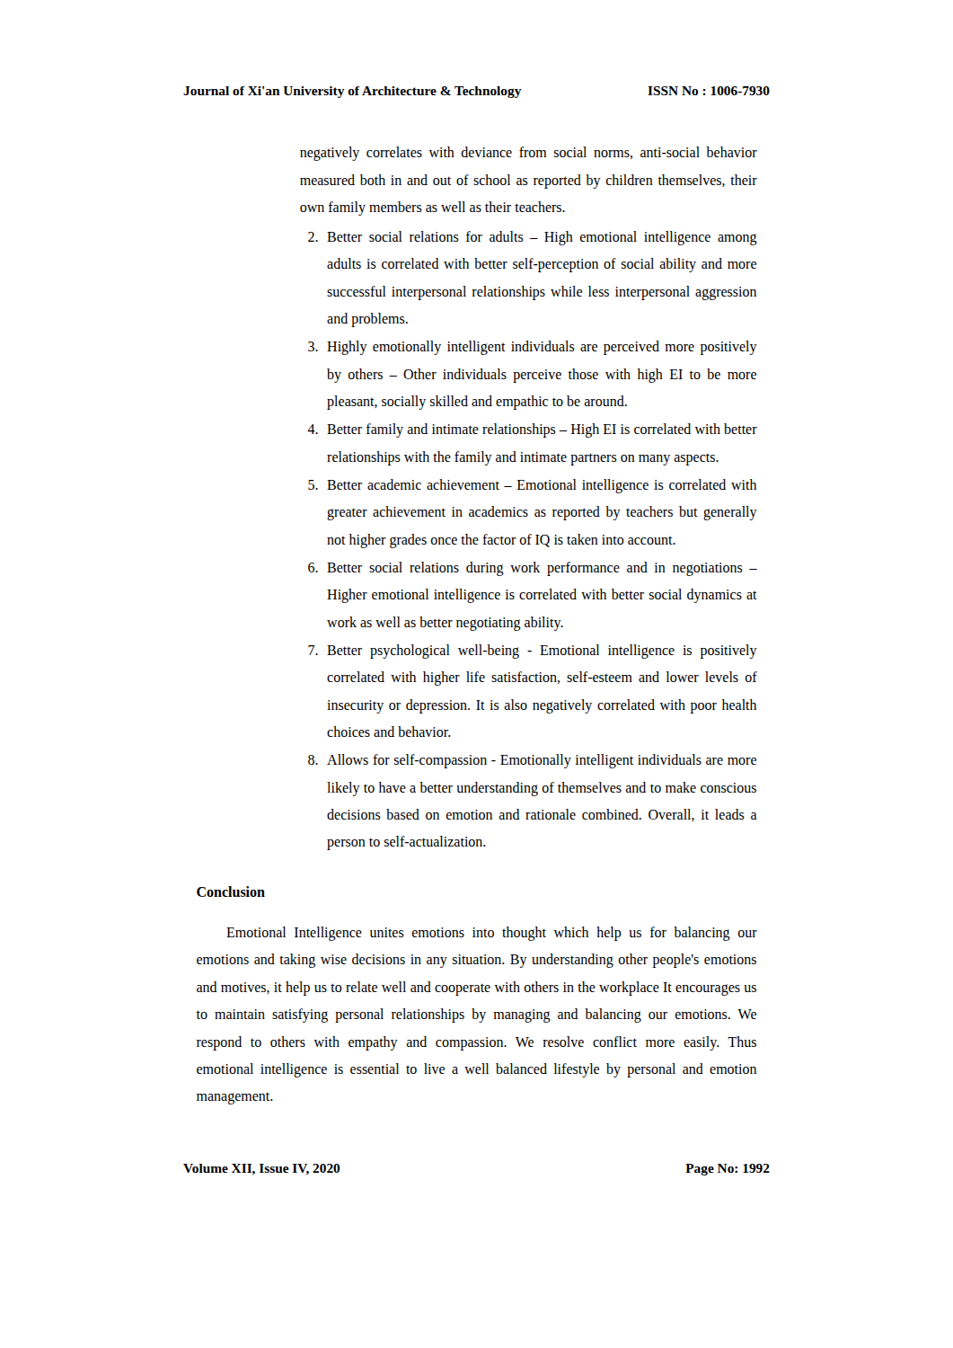Journal of Xi'an University of Architecture & Technology ISSN No : 1006-7930
negatively correlates with deviance from social norms, anti-social behavior measured both in and out of school as reported by children themselves, their own family members as well as their teachers.
Better social relations for adults – High emotional intelligence among adults is correlated with better self-perception of social ability and more successful interpersonal relationships while less interpersonal aggression and problems.
Highly emotionally intelligent individuals are perceived more positively by others – Other individuals perceive those with high EI to be more pleasant, socially skilled and empathic to be around.
Better family and intimate relationships – High EI is correlated with better relationships with the family and intimate partners on many aspects.
Better academic achievement – Emotional intelligence is correlated with greater achievement in academics as reported by teachers but generally not higher grades once the factor of IQ is taken into account.
Better social relations during work performance and in negotiations – Higher emotional intelligence is correlated with better social dynamics at work as well as better negotiating ability.
Better psychological well-being - Emotional intelligence is positively correlated with higher life satisfaction, self-esteem and lower levels of insecurity or depression. It is also negatively correlated with poor health choices and behavior.
Allows for self-compassion - Emotionally intelligent individuals are more likely to have a better understanding of themselves and to make conscious decisions based on emotion and rationale combined. Overall, it leads a person to self-actualization.
Conclusion
Emotional Intelligence unites emotions into thought which help us for balancing our emotions and taking wise decisions in any situation. By understanding other people's emotions and motives, it help us to relate well and cooperate with others in the workplace It encourages us to maintain satisfying personal relationships by managing and balancing our emotions. We respond to others with empathy and compassion. We resolve conflict more easily. Thus emotional intelligence is essential to live a well balanced lifestyle by personal and emotion management.
Volume XII, Issue IV, 2020 Page No: 1992